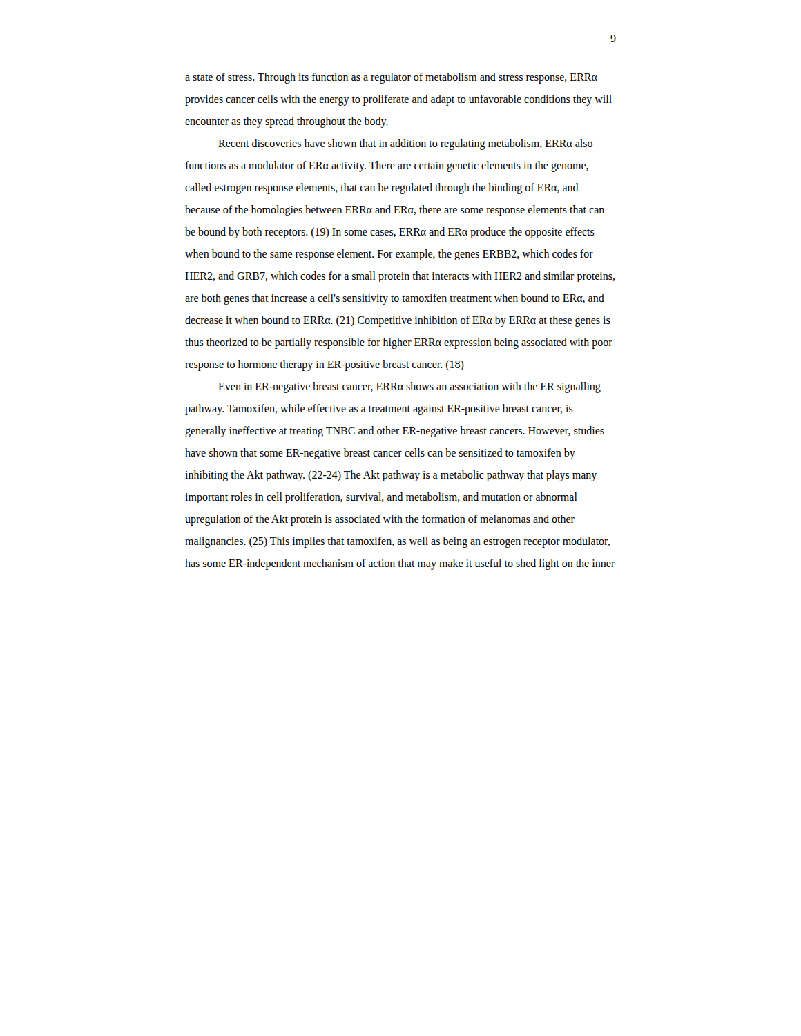9
a state of stress. Through its function as a regulator of metabolism and stress response, ERRα provides cancer cells with the energy to proliferate and adapt to unfavorable conditions they will encounter as they spread throughout the body.
Recent discoveries have shown that in addition to regulating metabolism, ERRα also functions as a modulator of ERα activity. There are certain genetic elements in the genome, called estrogen response elements, that can be regulated through the binding of ERα, and because of the homologies between ERRα and ERα, there are some response elements that can be bound by both receptors. (19) In some cases, ERRα and ERα produce the opposite effects when bound to the same response element. For example, the genes ERBB2, which codes for HER2, and GRB7, which codes for a small protein that interacts with HER2 and similar proteins, are both genes that increase a cell's sensitivity to tamoxifen treatment when bound to ERα, and decrease it when bound to ERRα. (21) Competitive inhibition of ERα by ERRα at these genes is thus theorized to be partially responsible for higher ERRα expression being associated with poor response to hormone therapy in ER-positive breast cancer. (18)
Even in ER-negative breast cancer, ERRα shows an association with the ER signalling pathway. Tamoxifen, while effective as a treatment against ER-positive breast cancer, is generally ineffective at treating TNBC and other ER-negative breast cancers. However, studies have shown that some ER-negative breast cancer cells can be sensitized to tamoxifen by inhibiting the Akt pathway. (22-24) The Akt pathway is a metabolic pathway that plays many important roles in cell proliferation, survival, and metabolism, and mutation or abnormal upregulation of the Akt protein is associated with the formation of melanomas and other malignancies. (25) This implies that tamoxifen, as well as being an estrogen receptor modulator, has some ER-independent mechanism of action that may make it useful to shed light on the inner